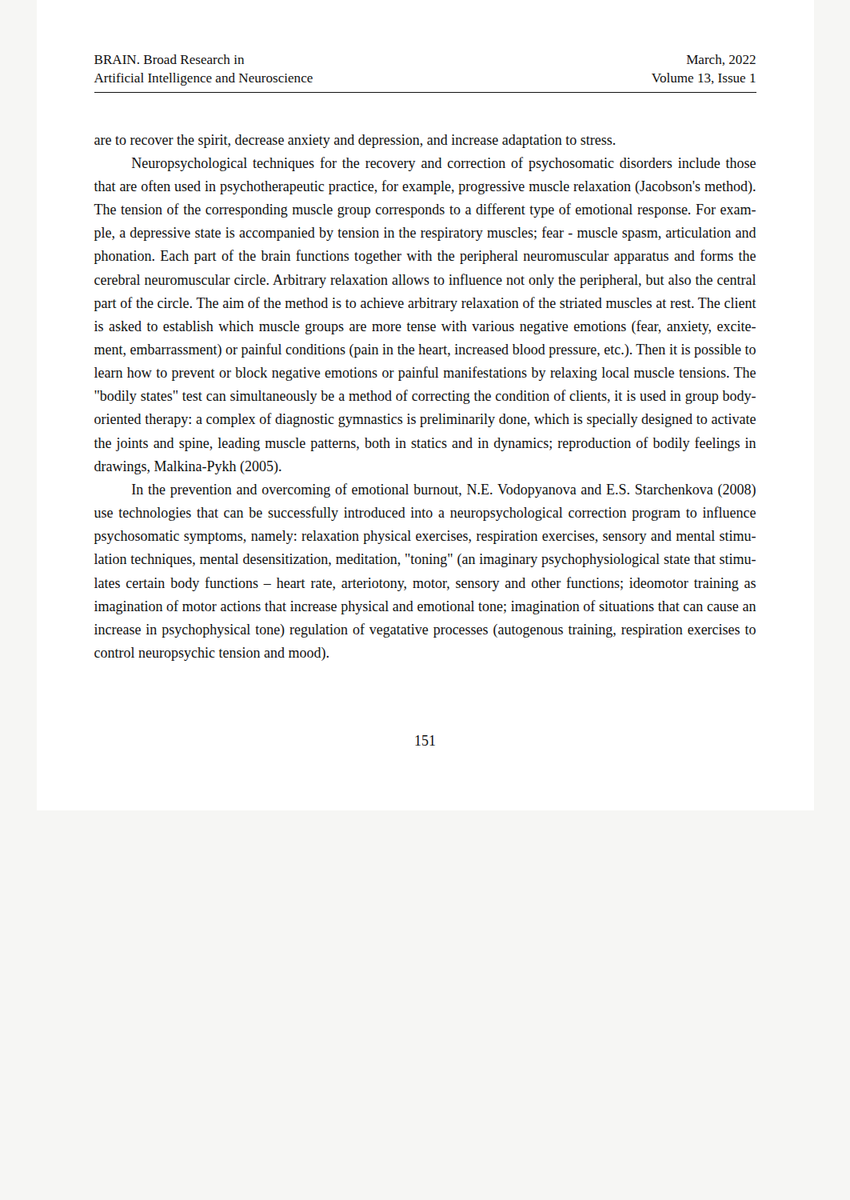BRAIN. Broad Research in
Artificial Intelligence and Neuroscience
March, 2022
Volume 13, Issue 1
are to recover the spirit, decrease anxiety and depression, and increase adaptation to stress.
Neuropsychological techniques for the recovery and correction of psychosomatic disorders include those that are often used in psychotherapeutic practice, for example, progressive muscle relaxation (Jacobson's method). The tension of the corresponding muscle group corresponds to a different type of emotional response. For example, a depressive state is accompanied by tension in the respiratory muscles; fear - muscle spasm, articulation and phonation. Each part of the brain functions together with the peripheral neuromuscular apparatus and forms the cerebral neuromuscular circle. Arbitrary relaxation allows to influence not only the peripheral, but also the central part of the circle. The aim of the method is to achieve arbitrary relaxation of the striated muscles at rest. The client is asked to establish which muscle groups are more tense with various negative emotions (fear, anxiety, excitement, embarrassment) or painful conditions (pain in the heart, increased blood pressure, etc.). Then it is possible to learn how to prevent or block negative emotions or painful manifestations by relaxing local muscle tensions. The "bodily states" test can simultaneously be a method of correcting the condition of clients, it is used in group body-oriented therapy: a complex of diagnostic gymnastics is preliminarily done, which is specially designed to activate the joints and spine, leading muscle patterns, both in statics and in dynamics; reproduction of bodily feelings in drawings, Malkina-Pykh (2005).
In the prevention and overcoming of emotional burnout, N.E. Vodopyanova and E.S. Starchenkova (2008) use technologies that can be successfully introduced into a neuropsychological correction program to influence psychosomatic symptoms, namely: relaxation physical exercises, respiration exercises, sensory and mental stimulation techniques, mental desensitization, meditation, "toning" (an imaginary psychophysiological state that stimulates certain body functions – heart rate, arteriotony, motor, sensory and other functions; ideomotor training as imagination of motor actions that increase physical and emotional tone; imagination of situations that can cause an increase in psychophysical tone) regulation of vegatative processes (autogenous training, respiration exercises to control neuropsychic tension and mood).
151